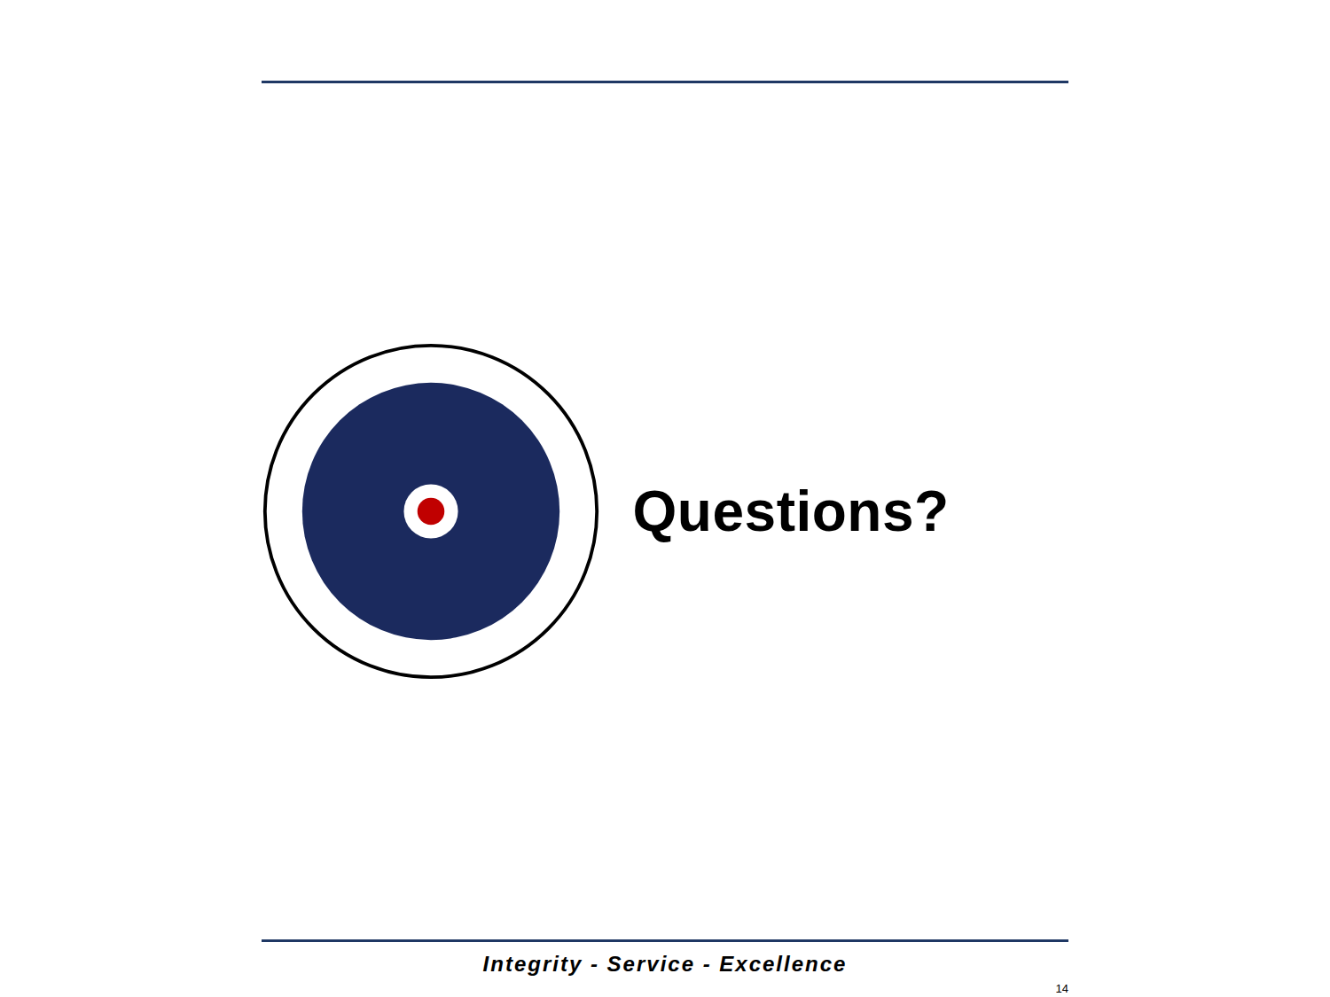Questions?
Integrity - Service - Excellence
14